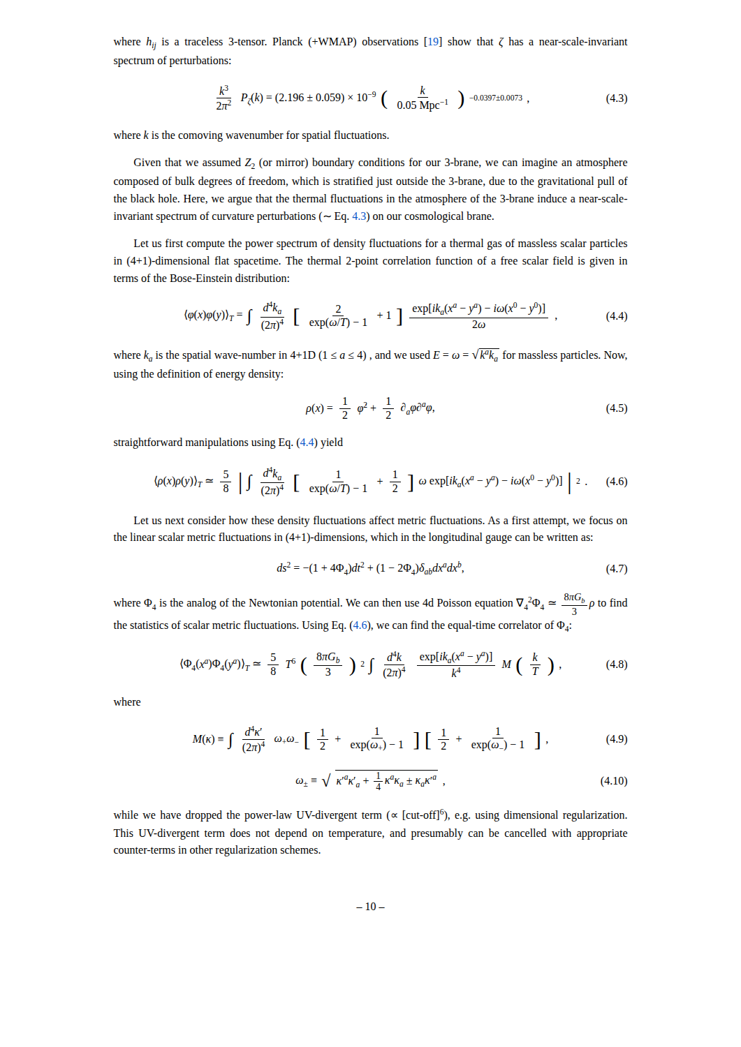where hij is a traceless 3-tensor. Planck (+WMAP) observations [19] show that ζ has a near-scale-invariant spectrum of perturbations:
k32π2 Pζ(k) = (2.196 ± 0.059) × 10−9 ( k 0.05 Mpc−1 )−0.0397±0.0073 , (4.3)
where k is the comoving wavenumber for spatial fluctuations.
Given that we assumed Z2 (or mirror) boundary conditions for our 3-brane, we can imagine an atmosphere composed of bulk degrees of freedom, which is stratified just outside the 3-brane, due to the gravitational pull of the black hole. Here, we argue that the thermal fluctuations in the atmosphere of the 3-brane induce a near-scale-invariant spectrum of curvature perturbations (∼ Eq. 4.3) on our cosmological brane.
Let us first compute the power spectrum of density fluctuations for a thermal gas of massless scalar particles in (4+1)-dimensional flat spacetime. The thermal 2-point correlation function of a free scalar field is given in terms of the Bose-Einstein distribution:
⟨φ(x)φ(y)⟩T = ∫ d4ka(2π)4 [ 2 exp(ω/T) − 1 + 1 ] exp[ika(xa − ya) − iω(x0 − y0)] 2ω , (4.4)
where ka is the spatial wave-number in 4+1D (1 ≤ a ≤ 4) , and we used E = ω = √kaka for massless particles. Now, using the definition of energy density:
ρ(x) = 12 φ̇2 + 12 ∂aφ∂aφ, (4.5)
straightforward manipulations using Eq. (4.4) yield
⟨ρ(x)ρ(y)⟩T ≃ 58 | ∫ d4ka(2π)4 [ 1 exp(ω/T) − 1 + 12 ] ω exp[ika(xa − ya) − iω(x0 − y0)] |2 . (4.6)
Let us next consider how these density fluctuations affect metric fluctuations. As a first attempt, we focus on the linear scalar metric fluctuations in (4+1)-dimensions, which in the longitudinal gauge can be written as:
ds2 = −(1 + 4Φ4)dt2 + (1 − 2Φ4)δabdxadxb, (4.7)
where Φ4 is the analog of the Newtonian potential. We can then use 4d Poisson equation ∇42Φ4 ≃ 8πGb 3 ρ to find the statistics of scalar metric fluctuations. Using Eq. (4.6), we can find the equal-time correlator of Φ4:
⟨Φ4(xa)Φ4(ya)⟩T ≃ 58 T6 ( 8πGb 3 )2 ∫ d4k(2π)4 exp[ika(xa − ya)] k4 M ( kT ) , (4.8)
where
M(κ) ≡ ∫ d4κ′(2π)4 ω+ω− [ 12 + 1 exp(ω+) − 1 ] [ 12 + 1 exp(ω−) − 1 ] , (4.9)
ω± ≡ √κ′aκ′a + 14 κaκa ± κaκ′a , (4.10)
while we have dropped the power-law UV-divergent term (∝ [cut-off]6), e.g. using dimensional regularization. This UV-divergent term does not depend on temperature, and presumably can be cancelled with appropriate counter-terms in other regularization schemes.
– 10 –